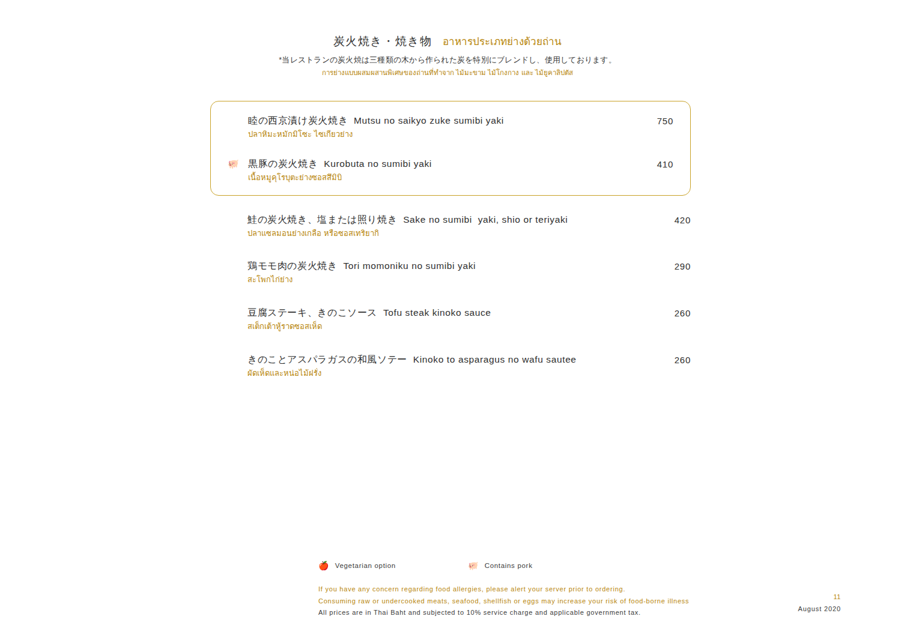炭火焼き・焼き物อาหารประเภทย่างด้วยถ่าน
*当レストランの炭火焼は三種類の木から作られた炭を特別にブレンドし、使用しております。
การย่างแบบผสมผสานพิเศษของถ่านที่ทำจาก ไม้มะขาม ไม้โกงกาง และ ไม้ยูคาลิปตัส
睦の西京漬け炭火焼き Mutsu no saikyo zuke sumibi yaki
ปลาหิมะหมักมิโซะ ไซเกียวย่าง
750
🐖
黒豚の炭火焼き Kurobuta no sumibi yaki
เนื้อหมูคุโรบุตะย่างซอสสึมิบิ
410
鮭の炭火焼き、塩または照り焼き Sake no sumibi yaki, shio or teriyaki
ปลาแซลมอนย่างเกลือ หรือซอสเทริยากิ
420
鶏モモ肉の炭火焼き Tori momoniku no sumibi yaki
สะโพกไก่ย่าง
290
豆腐ステーキ、きのこソース Tofu steak kinoko sauce
สเต็กเต้าหู้ราดซอสเห็ด
260
きのことアスパラガスの和風ソテー Kinoko to asparagus no wafu sautee
ผัดเห็ดและหน่อไม้ฝรั่ง
260
🍎Vegetarian option 🐖Contains pork
If you have any concern regarding food allergies, please alert your server prior to ordering.
Consuming raw or undercooked meats, seafood, shellfish or eggs may increase your risk of food-borne illness
All prices are in Thai Baht and subjected to 10% service charge and applicable government tax.
11
August 2020